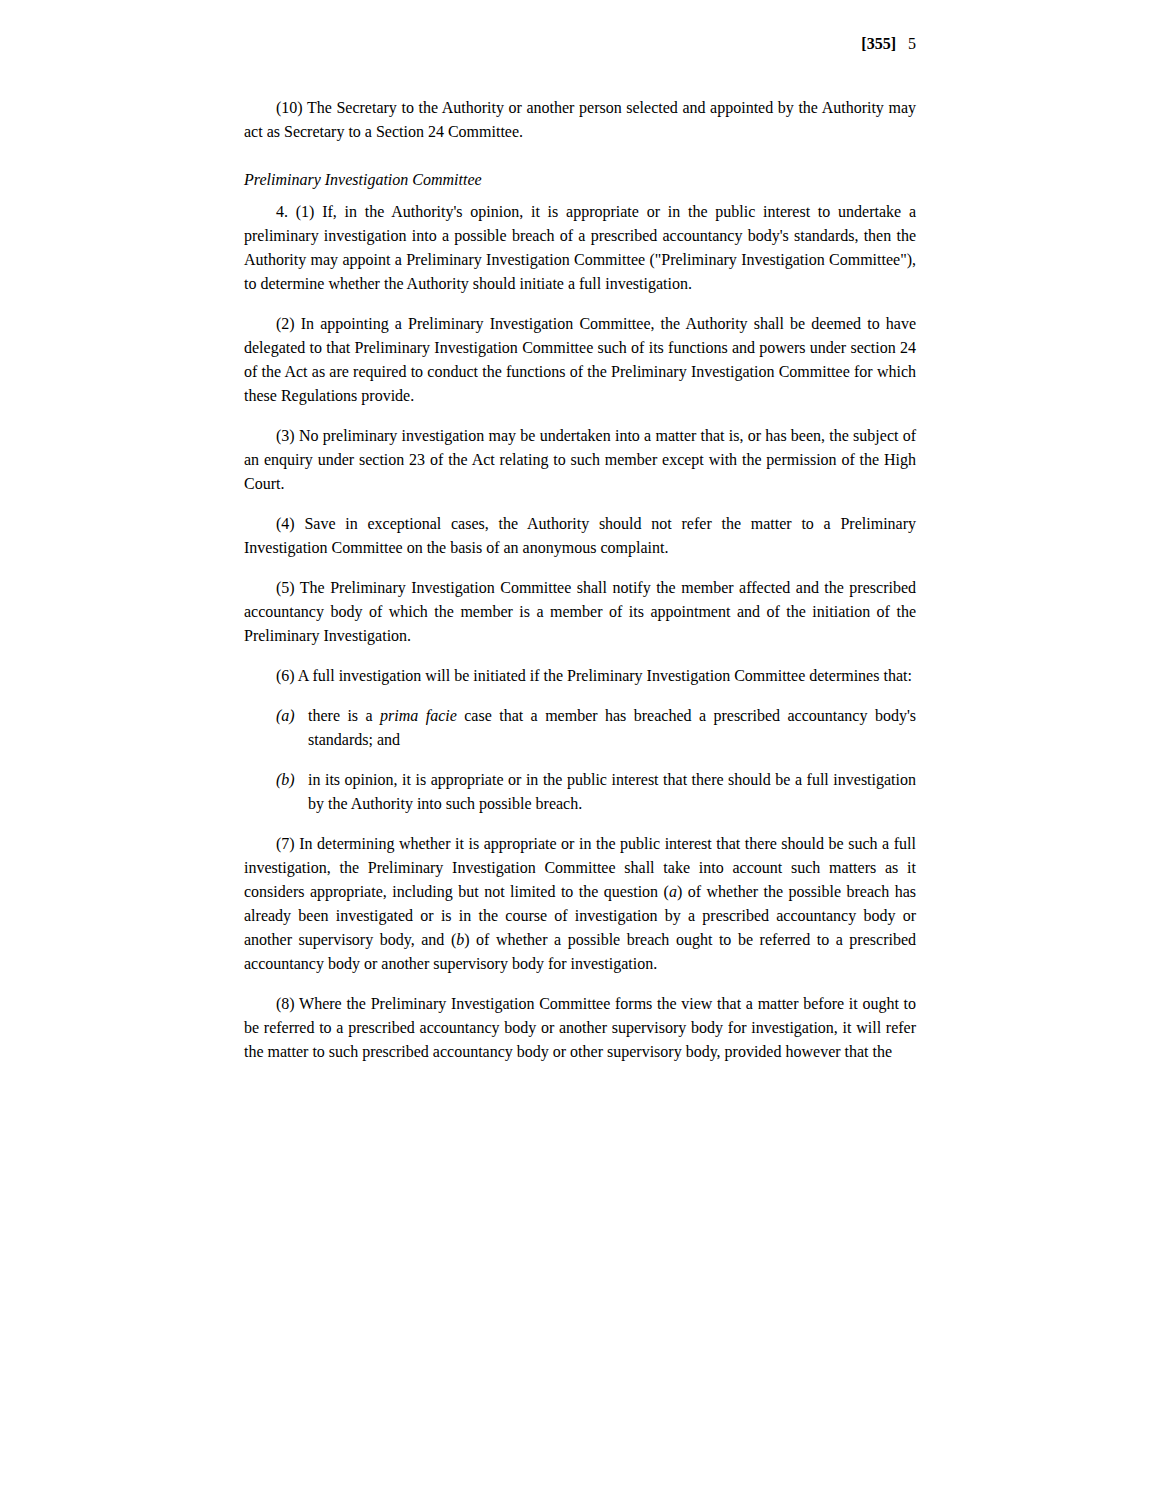[355] 5
(10) The Secretary to the Authority or another person selected and appointed by the Authority may act as Secretary to a Section 24 Committee.
Preliminary Investigation Committee
4. (1) If, in the Authority's opinion, it is appropriate or in the public interest to undertake a preliminary investigation into a possible breach of a prescribed accountancy body's standards, then the Authority may appoint a Preliminary Investigation Committee ("Preliminary Investigation Committee"), to determine whether the Authority should initiate a full investigation.
(2) In appointing a Preliminary Investigation Committee, the Authority shall be deemed to have delegated to that Preliminary Investigation Committee such of its functions and powers under section 24 of the Act as are required to conduct the functions of the Preliminary Investigation Committee for which these Regulations provide.
(3) No preliminary investigation may be undertaken into a matter that is, or has been, the subject of an enquiry under section 23 of the Act relating to such member except with the permission of the High Court.
(4) Save in exceptional cases, the Authority should not refer the matter to a Preliminary Investigation Committee on the basis of an anonymous complaint.
(5) The Preliminary Investigation Committee shall notify the member affected and the prescribed accountancy body of which the member is a member of its appointment and of the initiation of the Preliminary Investigation.
(6) A full investigation will be initiated if the Preliminary Investigation Committee determines that:
(a) there is a prima facie case that a member has breached a prescribed accountancy body's standards; and
(b) in its opinion, it is appropriate or in the public interest that there should be a full investigation by the Authority into such possible breach.
(7) In determining whether it is appropriate or in the public interest that there should be such a full investigation, the Preliminary Investigation Committee shall take into account such matters as it considers appropriate, including but not limited to the question (a) of whether the possible breach has already been investigated or is in the course of investigation by a prescribed accountancy body or another supervisory body, and (b) of whether a possible breach ought to be referred to a prescribed accountancy body or another supervisory body for investigation.
(8) Where the Preliminary Investigation Committee forms the view that a matter before it ought to be referred to a prescribed accountancy body or another supervisory body for investigation, it will refer the matter to such prescribed accountancy body or other supervisory body, provided however that the